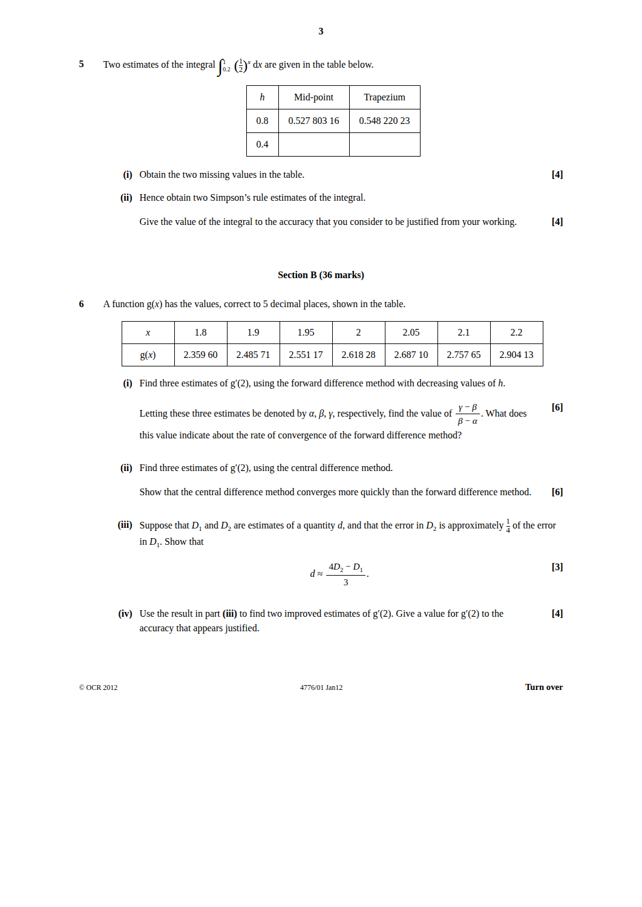3
5
Two estimates of the integral ∫1
0.2 (12)x dx are given in the table below.
| h | Mid-point | Trapezium |
| 0.8 | 0.527 803 16 | 0.548 220 23 |
| 0.4 | | |
(i)
[4] Obtain the two missing values in the table.
(ii)
Hence obtain two Simpson’s rule estimates of the integral.
[4] Give the value of the integral to the accuracy that you consider to be justified from your working.
Section B (36 marks)
6
A function g(x) has the values, correct to 5 decimal places, shown in the table.
| x | 1.8 | 1.9 | 1.95 | 2 | 2.05 | 2.1 | 2.2 |
| g( x ) | 2.359 60 | 2.485 71 | 2.551 17 | 2.618 28 | 2.687 10 | 2.757 65 | 2.904 13 |
(i)
Find three estimates of g′(2), using the forward difference method with decreasing values of h.
[6] Letting these three estimates be denoted by α, β, γ, respectively, find the value of γ − β β − α. What does this value indicate about the rate of convergence of the forward difference method?
(ii)
Find three estimates of g′(2), using the central difference method.
[6] Show that the central difference method converges more quickly than the forward difference method.
(iii)
Suppose that D1 and D2 are estimates of a quantity d, and that the error in D2 is approximately 14 of the error in D1. Show that
[3] d ≈ 4D2 − D13.
(iv)
[4] Use the result in part (iii) to find two improved estimates of g′(2). Give a value for g′(2) to the accuracy that appears justified.
© OCR 2012 4776/01 Jan12 Turn over